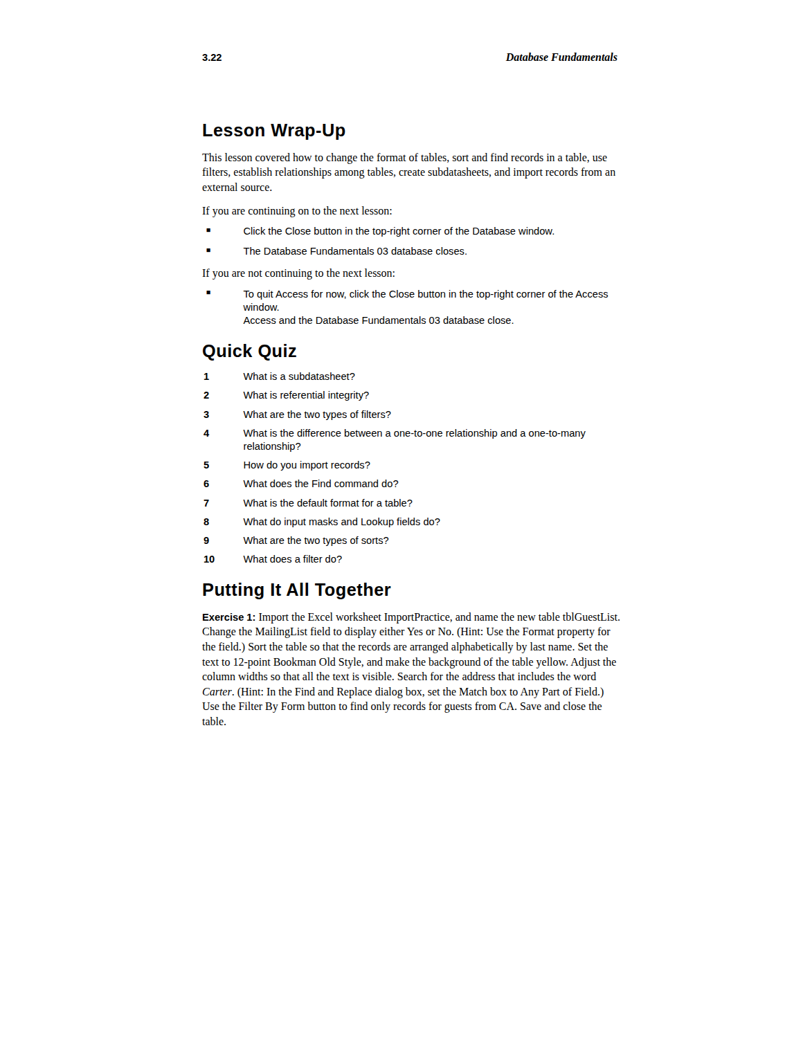3.22 Database Fundamentals
Lesson Wrap-Up
This lesson covered how to change the format of tables, sort and find records in a table, use filters, establish relationships among tables, create subdatasheets, and import records from an external source.
If you are continuing on to the next lesson:
Click the Close button in the top-right corner of the Database window.
The Database Fundamentals 03 database closes.
If you are not continuing to the next lesson:
To quit Access for now, click the Close button in the top-right corner of the Access window. Access and the Database Fundamentals 03 database close.
Quick Quiz
What is a subdatasheet?
What is referential integrity?
What are the two types of filters?
What is the difference between a one-to-one relationship and a one-to-many relationship?
How do you import records?
What does the Find command do?
What is the default format for a table?
What do input masks and Lookup fields do?
What are the two types of sorts?
What does a filter do?
Putting It All Together
Exercise 1: Import the Excel worksheet ImportPractice, and name the new table tblGuestList. Change the MailingList field to display either Yes or No. (Hint: Use the Format property for the field.) Sort the table so that the records are arranged alphabetically by last name. Set the text to 12-point Bookman Old Style, and make the background of the table yellow. Adjust the column widths so that all the text is visible. Search for the address that includes the word Carter. (Hint: In the Find and Replace dialog box, set the Match box to Any Part of Field.) Use the Filter By Form button to find only records for guests from CA. Save and close the table.